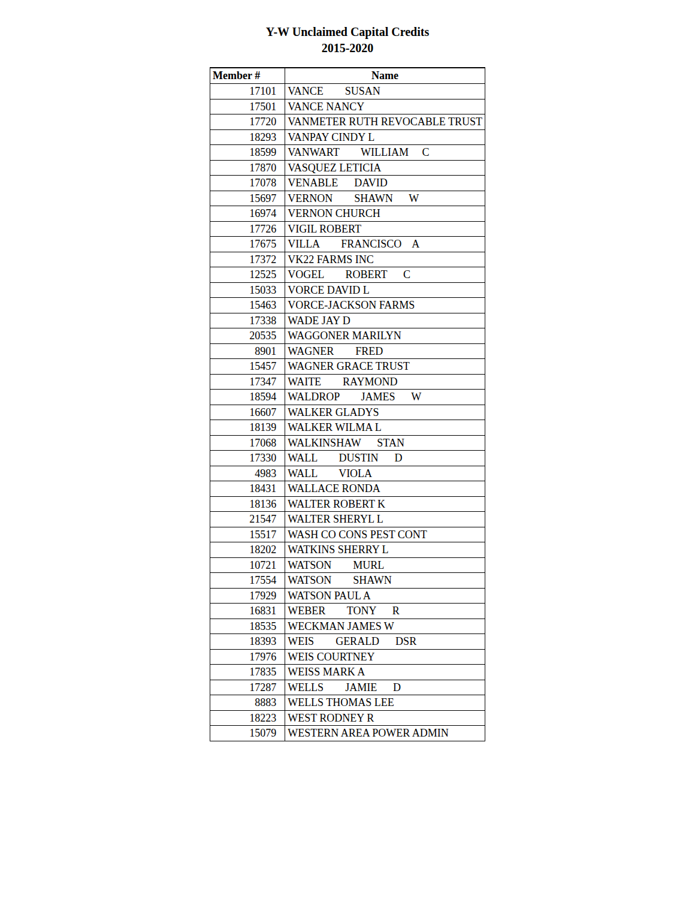Y-W Unclaimed Capital Credits2015-2020
| Member # | Name |
| --- | --- |
| 17101 | VANCE SUSAN |
| 17501 | VANCE NANCY |
| 17720 | VANMETER RUTH REVOCABLE TRUST |
| 18293 | VANPAY CINDY L |
| 18599 | VANWART WILLIAM C |
| 17870 | VASQUEZ LETICIA |
| 17078 | VENABLE DAVID |
| 15697 | VERNON SHAWN W |
| 16974 | VERNON CHURCH |
| 17726 | VIGIL ROBERT |
| 17675 | VILLA FRANCISCO A |
| 17372 | VK22 FARMS INC |
| 12525 | VOGEL ROBERT C |
| 15033 | VORCE DAVID L |
| 15463 | VORCE-JACKSON FARMS |
| 17338 | WADE JAY D |
| 20535 | WAGGONER MARILYN |
| 8901 | WAGNER FRED |
| 15457 | WAGNER GRACE TRUST |
| 17347 | WAITE RAYMOND |
| 18594 | WALDROP JAMES W |
| 16607 | WALKER GLADYS |
| 18139 | WALKER WILMA L |
| 17068 | WALKINSHAW STAN |
| 17330 | WALL DUSTIN D |
| 4983 | WALL VIOLA |
| 18431 | WALLACE RONDA |
| 18136 | WALTER ROBERT K |
| 21547 | WALTER SHERYL L |
| 15517 | WASH CO CONS PEST CONT |
| 18202 | WATKINS SHERRY L |
| 10721 | WATSON MURL |
| 17554 | WATSON SHAWN |
| 17929 | WATSON PAUL A |
| 16831 | WEBER TONY R |
| 18535 | WECKMAN JAMES W |
| 18393 | WEIS GERALD DSR |
| 17976 | WEIS COURTNEY |
| 17835 | WEISS MARK A |
| 17287 | WELLS JAMIE D |
| 8883 | WELLS THOMAS LEE |
| 18223 | WEST RODNEY R |
| 15079 | WESTERN AREA POWER ADMIN |